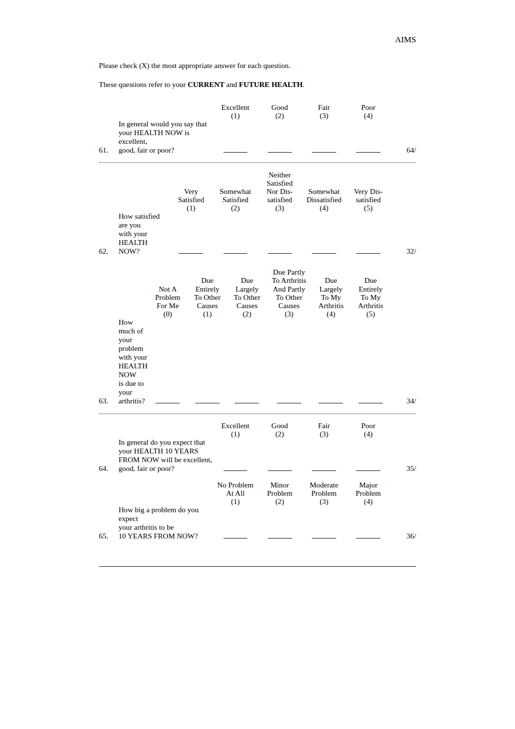AIMS
Please check (X) the most appropriate answer for each question.
These questions refer to your CURRENT and FUTURE HEALTH.
| | | Excellent (1) | Good (2) | Fair (3) | Poor (4) | |
| 61. | In general would you say that your HEALTH NOW is excellent, good, fair or poor? | | | | | 64/ |
| | | Very Satisfied (1) | Somewhat Satisfied (2) | Neither Satisfied Nor Dis- satisfied (3) | Somewhat Dissatisfied (4) | Very Dis- satisfied (5) | |
| 62. | How satisfied are you with your HEALTH NOW? | | | | | | 32/ |
| | | Not A Problem For Me (0) | Due Entirely To Other Causes (1) | Due Largely To Other Causes (2) | Due Partly To Arthritis And Partly To Other Causes (3) | Due Largely To My Arthritis (4) | Due Entirely To My Arthritis (5) | |
| 63. | How much of your problem with your HEALTH NOW is due to your arthritis? | | | | | | | 34/ |
| | | Excellent (1) | Good (2) | Fair (3) | Poor (4) | |
| 64. | In general do you expect that your HEALTH 10 YEARS FROM NOW will be excellent, good, fair or poor? | | | | | 35/ |
| | | No Problem At All (1) | Minor Problem (2) | Moderate Problem (3) | Major Problem (4) | |
| 65. | How big a problem do you expect your arthritis to be 10 YEARS FROM NOW? | | | | | 36/ |